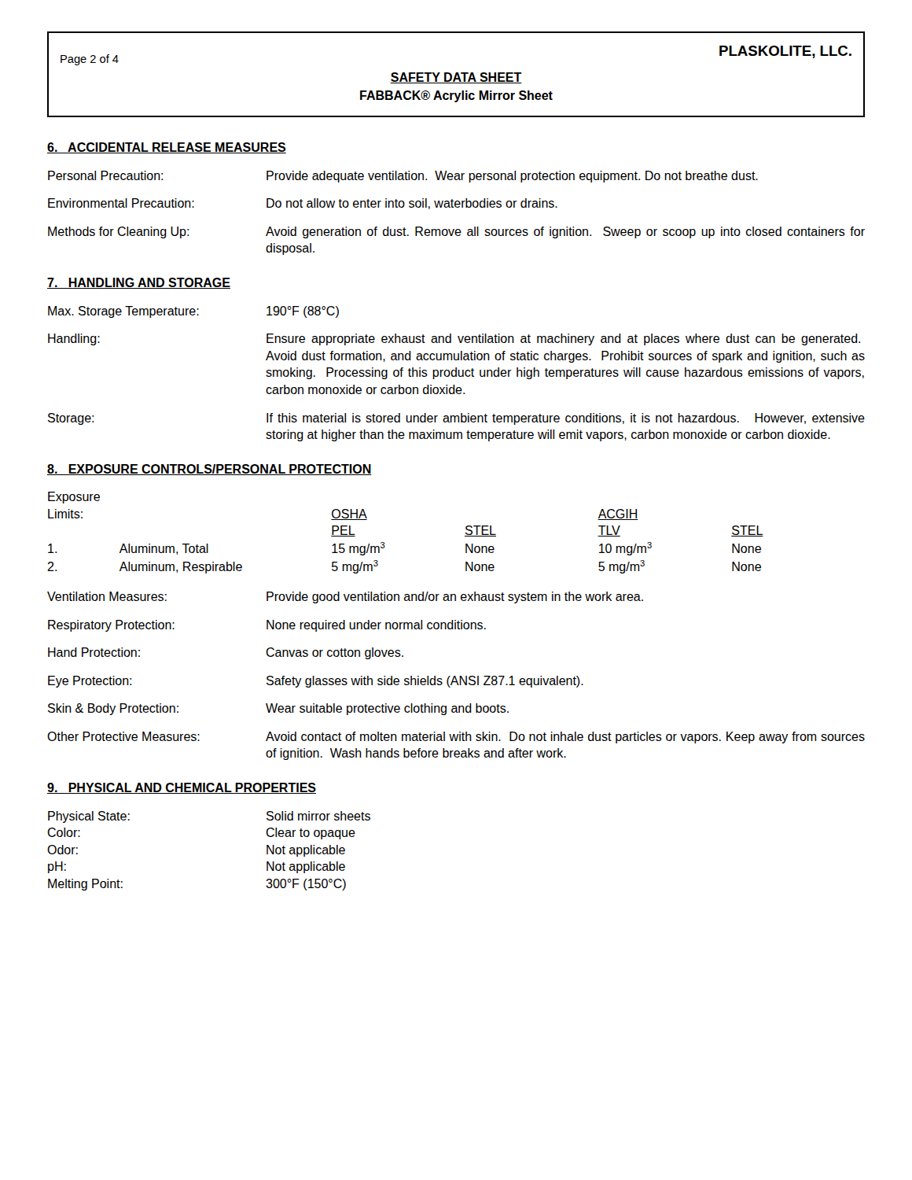Page 2 of 4
PLASKOLITE, LLC.
SAFETY DATA SHEET
FABBACK® Acrylic Mirror Sheet
6. ACCIDENTAL RELEASE MEASURES
Personal Precaution:
Provide adequate ventilation. Wear personal protection equipment. Do not breathe dust.
Environmental Precaution:
Do not allow to enter into soil, waterbodies or drains.
Methods for Cleaning Up:
Avoid generation of dust. Remove all sources of ignition. Sweep or scoop up into closed containers for disposal.
7. HANDLING AND STORAGE
Max. Storage Temperature:
190°F (88°C)
Handling:
Ensure appropriate exhaust and ventilation at machinery and at places where dust can be generated. Avoid dust formation, and accumulation of static charges. Prohibit sources of spark and ignition, such as smoking. Processing of this product under high temperatures will cause hazardous emissions of vapors, carbon monoxide or carbon dioxide.
Storage:
If this material is stored under ambient temperature conditions, it is not hazardous. However, extensive storing at higher than the maximum temperature will emit vapors, carbon monoxide or carbon dioxide.
8. EXPOSURE CONTROLS/PERSONAL PROTECTION
| Exposure Limits : | | OSHA | ACGIH |
| | | PEL | STEL | TLV | STEL |
| 1. | Aluminum, Total | 15 mg/m 3 | None | 10 mg/m 3 | None |
| 2. | Aluminum, Respirable | 5 mg/m 3 | None | 5 mg/m 3 | None |
Ventilation Measures:
Provide good ventilation and/or an exhaust system in the work area.
Respiratory Protection:
None required under normal conditions.
Hand Protection:
Canvas or cotton gloves.
Eye Protection:
Safety glasses with side shields (ANSI Z87.1 equivalent).
Skin & Body Protection:
Wear suitable protective clothing and boots.
Other Protective Measures:
Avoid contact of molten material with skin. Do not inhale dust particles or vapors. Keep away from sources of ignition. Wash hands before breaks and after work.
9. PHYSICAL AND CHEMICAL PROPERTIES
Physical State:
Solid mirror sheets
Color:
Clear to opaque
Odor:
Not applicable
pH:
Not applicable
Melting Point:
300°F (150°C)